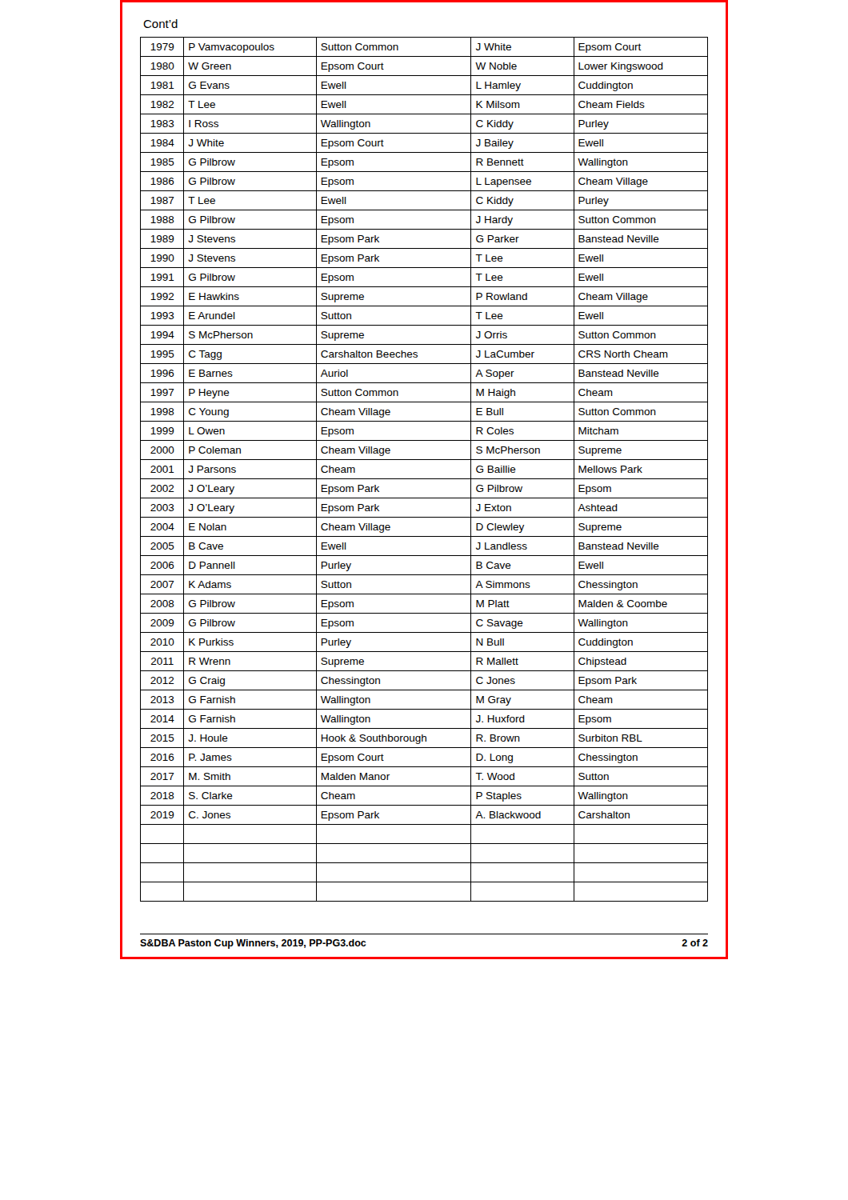Cont’d
| 1979 | P Vamvacopoulos | Sutton Common | J White | Epsom Court |
| 1980 | W Green | Epsom Court | W Noble | Lower Kingswood |
| 1981 | G Evans | Ewell | L Hamley | Cuddington |
| 1982 | T Lee | Ewell | K Milsom | Cheam Fields |
| 1983 | I Ross | Wallington | C Kiddy | Purley |
| 1984 | J White | Epsom Court | J Bailey | Ewell |
| 1985 | G Pilbrow | Epsom | R Bennett | Wallington |
| 1986 | G Pilbrow | Epsom | L Lapensee | Cheam Village |
| 1987 | T Lee | Ewell | C Kiddy | Purley |
| 1988 | G Pilbrow | Epsom | J Hardy | Sutton Common |
| 1989 | J Stevens | Epsom Park | G Parker | Banstead Neville |
| 1990 | J Stevens | Epsom Park | T Lee | Ewell |
| 1991 | G Pilbrow | Epsom | T Lee | Ewell |
| 1992 | E Hawkins | Supreme | P Rowland | Cheam Village |
| 1993 | E Arundel | Sutton | T Lee | Ewell |
| 1994 | S McPherson | Supreme | J Orris | Sutton Common |
| 1995 | C Tagg | Carshalton Beeches | J LaCumber | CRS North Cheam |
| 1996 | E Barnes | Auriol | A Soper | Banstead Neville |
| 1997 | P Heyne | Sutton Common | M Haigh | Cheam |
| 1998 | C Young | Cheam Village | E Bull | Sutton Common |
| 1999 | L Owen | Epsom | R Coles | Mitcham |
| 2000 | P Coleman | Cheam Village | S McPherson | Supreme |
| 2001 | J Parsons | Cheam | G Baillie | Mellows Park |
| 2002 | J O’Leary | Epsom Park | G Pilbrow | Epsom |
| 2003 | J O’Leary | Epsom Park | J Exton | Ashtead |
| 2004 | E Nolan | Cheam Village | D Clewley | Supreme |
| 2005 | B Cave | Ewell | J Landless | Banstead Neville |
| 2006 | D Pannell | Purley | B Cave | Ewell |
| 2007 | K Adams | Sutton | A Simmons | Chessington |
| 2008 | G Pilbrow | Epsom | M Platt | Malden & Coombe |
| 2009 | G Pilbrow | Epsom | C Savage | Wallington |
| 2010 | K Purkiss | Purley | N Bull | Cuddington |
| 2011 | R Wrenn | Supreme | R Mallett | Chipstead |
| 2012 | G Craig | Chessington | C Jones | Epsom Park |
| 2013 | G Farnish | Wallington | M Gray | Cheam |
| 2014 | G Farnish | Wallington | J. Huxford | Epsom |
| 2015 | J. Houle | Hook & Southborough | R. Brown | Surbiton RBL |
| 2016 | P. James | Epsom Court | D. Long | Chessington |
| 2017 | M. Smith | Malden Manor | T. Wood | Sutton |
| 2018 | S. Clarke | Cheam | P Staples | Wallington |
| 2019 | C. Jones | Epsom Park | A. Blackwood | Carshalton |
S&DBA Paston Cup Winners, 2019, PP-PG3.doc 2 of 2